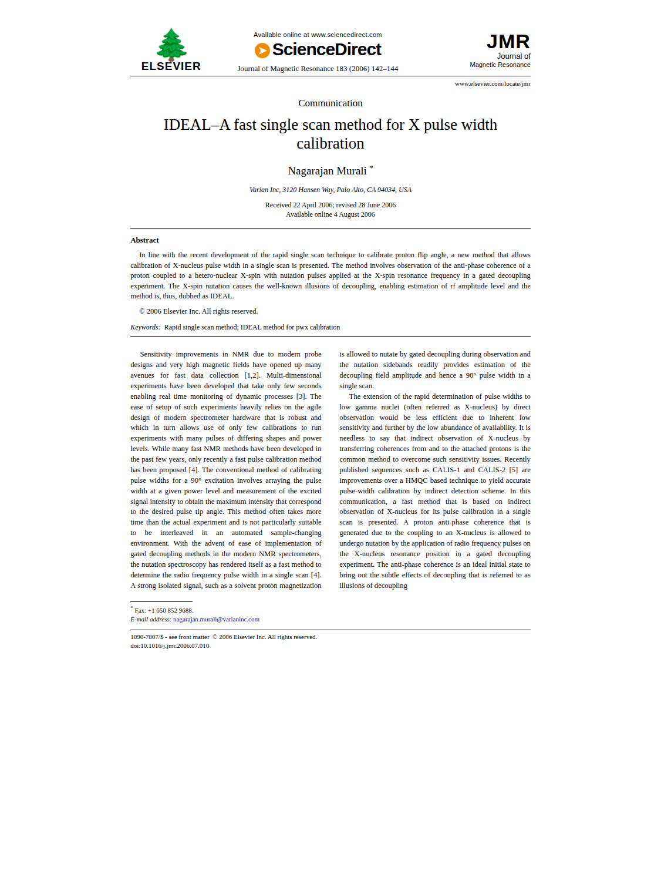🌲
ELSEVIER
Available online at www.sciencedirect.com
➤ScienceDirect
Journal of Magnetic Resonance 183 (2006) 142–144
JMR
Journal of
Magnetic Resonance
www.elsevier.com/locate/jmr
Communication
IDEAL–A fast single scan method for X pulse width calibration
Nagarajan Murali *
Varian Inc, 3120 Hansen Way, Palo Alto, CA 94034, USA
Received 22 April 2006; revised 28 June 2006
Available online 4 August 2006
Abstract
In line with the recent development of the rapid single scan technique to calibrate proton flip angle, a new method that allows calibration of X-nucleus pulse width in a single scan is presented. The method involves observation of the anti-phase coherence of a proton coupled to a hetero-nuclear X-spin with nutation pulses applied at the X-spin resonance frequency in a gated decoupling experiment. The X-spin nutation causes the well-known illusions of decoupling, enabling estimation of rf amplitude level and the method is, thus, dubbed as IDEAL.
© 2006 Elsevier Inc. All rights reserved.
Keywords: Rapid single scan method; IDEAL method for pwx calibration
Sensitivity improvements in NMR due to modern probe designs and very high magnetic fields have opened up many avenues for fast data collection [1,2]. Multi-dimensional experiments have been developed that take only few seconds enabling real time monitoring of dynamic processes [3]. The ease of setup of such experiments heavily relies on the agile design of modern spectrometer hardware that is robust and which in turn allows use of only few calibrations to run experiments with many pulses of differing shapes and power levels. While many fast NMR methods have been developed in the past few years, only recently a fast pulse calibration method has been proposed [4]. The conventional method of calibrating pulse widths for a 90° excitation involves arraying the pulse width at a given power level and measurement of the excited signal intensity to obtain the maximum intensity that correspond to the desired pulse tip angle. This method often takes more time than the actual experiment and is not particularly suitable to be interleaved in an automated sample-changing environment. With the advent of ease of implementation of gated decoupling methods in the modern NMR spectrometers, the nutation spectroscopy has rendered itself as a fast method to determine the radio frequency pulse width in a single scan [4]. A strong isolated signal, such as a solvent proton magnetization is allowed to nutate by gated decoupling during observation and the nutation sidebands readily provides estimation of the decoupling field amplitude and hence a 90° pulse width in a single scan.
The extension of the rapid determination of pulse widths to low gamma nuclei (often referred as X-nucleus) by direct observation would be less efficient due to inherent low sensitivity and further by the low abundance of availability. It is needless to say that indirect observation of X-nucleus by transferring coherences from and to the attached protons is the common method to overcome such sensitivity issues. Recently published sequences such as CALIS-1 and CALIS-2 [5] are improvements over a HMQC based technique to yield accurate pulse-width calibration by indirect detection scheme. In this communication, a fast method that is based on indirect observation of X-nucleus for its pulse calibration in a single scan is presented. A proton anti-phase coherence that is generated due to the coupling to an X-nucleus is allowed to undergo nutation by the application of radio frequency pulses on the X-nucleus resonance position in a gated decoupling experiment. The anti-phase coherence is an ideal initial state to bring out the subtle effects of decoupling that is referred to as illusions of decoupling
* Fax: +1 650 852 9688.
E-mail address: nagarajan.murali@varianinc.com
1090-7807/$ - see front matter © 2006 Elsevier Inc. All rights reserved.
doi:10.1016/j.jmr.2006.07.010